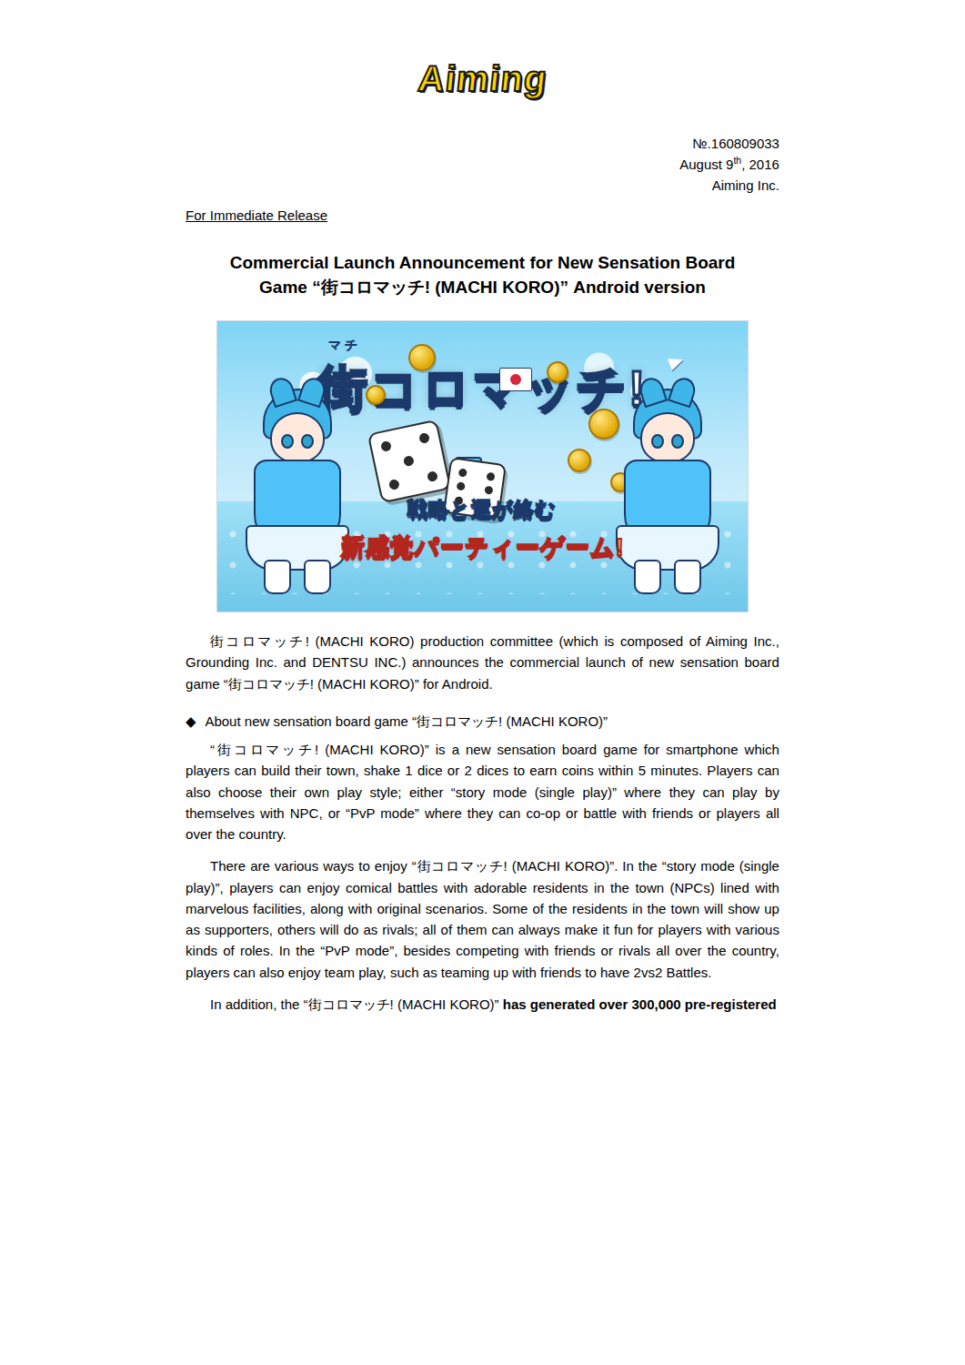Aiming
№.160809033
August 9th, 2016
Aiming Inc.
For Immediate Release
Commercial Launch Announcement for New Sensation Board
Game “街コロマッチ! (MACHI KORO)” Android version
マチ
街コロマッチ!
戦略と運が絡む
新感覚パーティーゲーム!
街コロマッチ! (MACHI KORO) production committee (which is composed of Aiming Inc., Grounding Inc. and DENTSU INC.) announces the commercial launch of new sensation board game “街コロマッチ! (MACHI KORO)” for Android.
◆ About new sensation board game “街コロマッチ! (MACHI KORO)”
“街コロマッチ! (MACHI KORO)” is a new sensation board game for smartphone which players can build their town, shake 1 dice or 2 dices to earn coins within 5 minutes. Players can also choose their own play style; either “story mode (single play)” where they can play by themselves with NPC, or “PvP mode” where they can co-op or battle with friends or players all over the country.
There are various ways to enjoy “街コロマッチ! (MACHI KORO)”. In the “story mode (single play)”, players can enjoy comical battles with adorable residents in the town (NPCs) lined with marvelous facilities, along with original scenarios. Some of the residents in the town will show up as supporters, others will do as rivals; all of them can always make it fun for players with various kinds of roles. In the “PvP mode”, besides competing with friends or rivals all over the country, players can also enjoy team play, such as teaming up with friends to have 2vs2 Battles.
In addition, the “街コロマッチ! (MACHI KORO)” has generated over 300,000 pre-registered